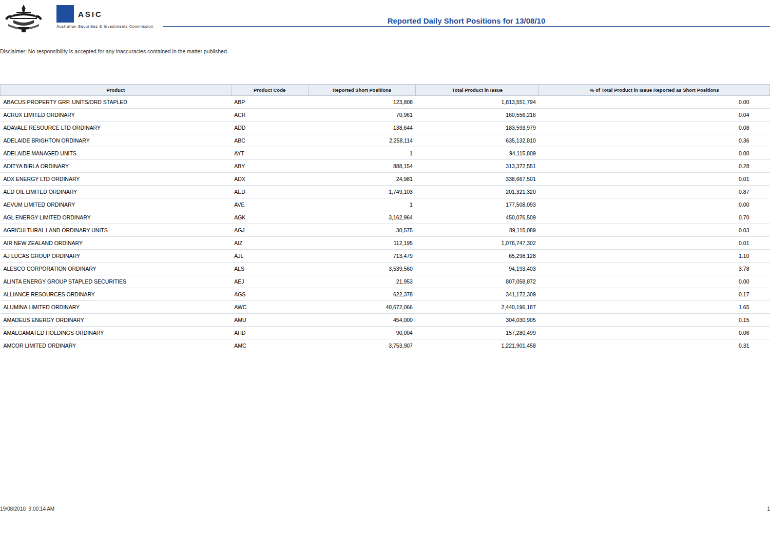ASIC
Australian Securities & Investments Commission
Reported Daily Short Positions for 13/08/10
Disclaimer: No responsibility is accepted for any inaccuracies contained in the matter published.
| Product | Product Code | Reported Short Positions | Total Product in Issue | % of Total Product in Issue Reported as Short Positions |
| --- | --- | --- | --- | --- |
| ABACUS PROPERTY GRP. UNITS/ORD STAPLED | ABP | 123,808 | 1,813,551,794 | 0.00 |
| ACRUX LIMITED ORDINARY | ACR | 70,961 | 160,556,216 | 0.04 |
| ADAVALE RESOURCE LTD ORDINARY | ADD | 138,644 | 183,593,979 | 0.08 |
| ADELAIDE BRIGHTON ORDINARY | ABC | 2,258,114 | 635,132,810 | 0.36 |
| ADELAIDE MANAGED UNITS | AYT | 1 | 94,115,809 | 0.00 |
| ADITYA BIRLA ORDINARY | ABY | 888,154 | 313,372,551 | 0.28 |
| ADX ENERGY LTD ORDINARY | ADX | 24,981 | 338,667,501 | 0.01 |
| AED OIL LIMITED ORDINARY | AED | 1,749,103 | 201,321,320 | 0.87 |
| AEVUM LIMITED ORDINARY | AVE | 1 | 177,508,093 | 0.00 |
| AGL ENERGY LIMITED ORDINARY | AGK | 3,162,964 | 450,076,509 | 0.70 |
| AGRICULTURAL LAND ORDINARY UNITS | AGJ | 30,575 | 89,115,089 | 0.03 |
| AIR NEW ZEALAND ORDINARY | AIZ | 112,195 | 1,076,747,302 | 0.01 |
| AJ LUCAS GROUP ORDINARY | AJL | 713,479 | 65,298,128 | 1.10 |
| ALESCO CORPORATION ORDINARY | ALS | 3,539,560 | 94,193,403 | 3.78 |
| ALINTA ENERGY GROUP STAPLED SECURITIES | AEJ | 21,953 | 807,058,872 | 0.00 |
| ALLIANCE RESOURCES ORDINARY | AGS | 622,378 | 341,172,309 | 0.17 |
| ALUMINA LIMITED ORDINARY | AWC | 40,672,066 | 2,440,196,187 | 1.65 |
| AMADEUS ENERGY ORDINARY | AMU | 454,000 | 304,030,905 | 0.15 |
| AMALGAMATED HOLDINGS ORDINARY | AHD | 90,004 | 157,280,499 | 0.06 |
| AMCOR LIMITED ORDINARY | AMC | 3,753,907 | 1,221,901,458 | 0.31 |
19/08/2010 9:00:14 AM
1